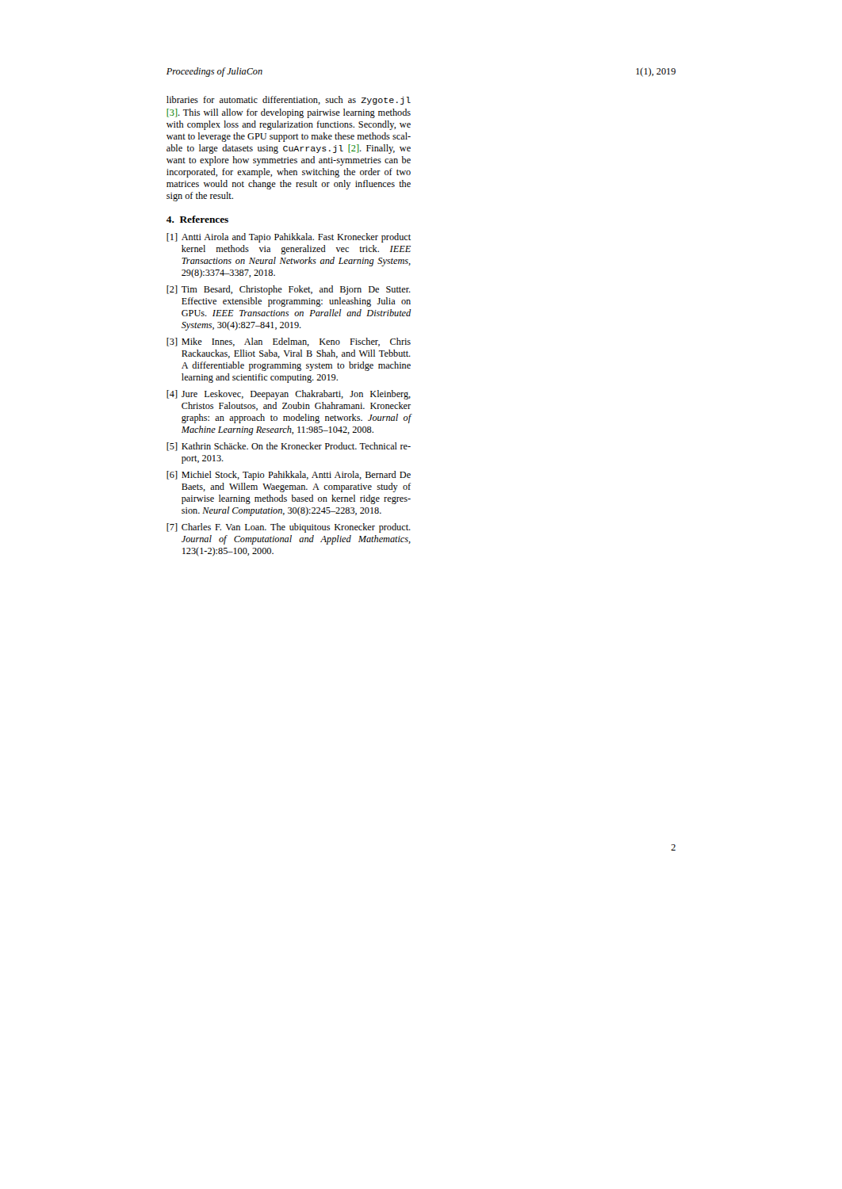Proceedings of JuliaCon 1(1), 2019
libraries for automatic differentiation, such as Zygote.jl [3]. This will allow for developing pairwise learning methods with complex loss and regularization functions. Secondly, we want to leverage the GPU support to make these methods scalable to large datasets using CuArrays.jl [2]. Finally, we want to explore how symmetries and anti-symmetries can be incorporated, for example, when switching the order of two matrices would not change the result or only influences the sign of the result.
4. References
[1] Antti Airola and Tapio Pahikkala. Fast Kronecker product kernel methods via generalized vec trick. IEEE Transactions on Neural Networks and Learning Systems, 29(8):3374–3387, 2018.
[2] Tim Besard, Christophe Foket, and Bjorn De Sutter. Effective extensible programming: unleashing Julia on GPUs. IEEE Transactions on Parallel and Distributed Systems, 30(4):827–841, 2019.
[3] Mike Innes, Alan Edelman, Keno Fischer, Chris Rackauckas, Elliot Saba, Viral B Shah, and Will Tebbutt. A differentiable programming system to bridge machine learning and scientific computing. 2019.
[4] Jure Leskovec, Deepayan Chakrabarti, Jon Kleinberg, Christos Faloutsos, and Zoubin Ghahramani. Kronecker graphs: an approach to modeling networks. Journal of Machine Learning Research, 11:985–1042, 2008.
[5] Kathrin Schäcke. On the Kronecker Product. Technical report, 2013.
[6] Michiel Stock, Tapio Pahikkala, Antti Airola, Bernard De Baets, and Willem Waegeman. A comparative study of pairwise learning methods based on kernel ridge regression. Neural Computation, 30(8):2245–2283, 2018.
[7] Charles F. Van Loan. The ubiquitous Kronecker product. Journal of Computational and Applied Mathematics, 123(1-2):85–100, 2000.
2